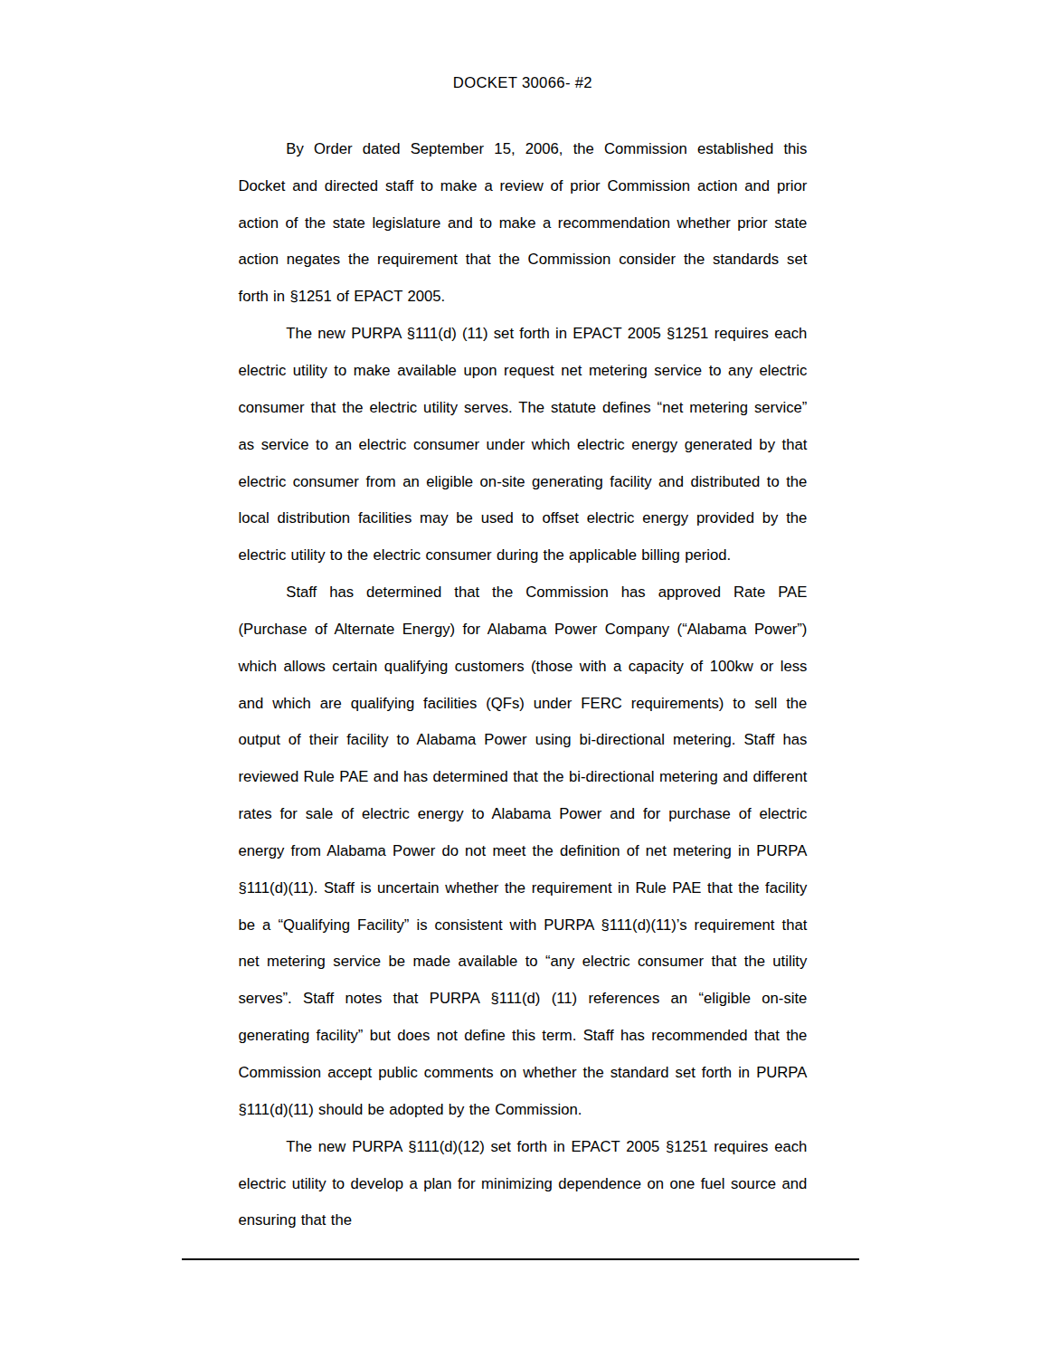DOCKET 30066- #2
By Order dated September 15, 2006, the Commission established this Docket and directed staff to make a review of prior Commission action and prior action of the state legislature and to make a recommendation whether prior state action negates the requirement that the Commission consider the standards set forth in §1251 of EPACT 2005.
The new PURPA §111(d) (11) set forth in EPACT 2005 §1251 requires each electric utility to make available upon request net metering service to any electric consumer that the electric utility serves. The statute defines “net metering service” as service to an electric consumer under which electric energy generated by that electric consumer from an eligible on-site generating facility and distributed to the local distribution facilities may be used to offset electric energy provided by the electric utility to the electric consumer during the applicable billing period.
Staff has determined that the Commission has approved Rate PAE (Purchase of Alternate Energy) for Alabama Power Company (“Alabama Power”) which allows certain qualifying customers (those with a capacity of 100kw or less and which are qualifying facilities (QFs) under FERC requirements) to sell the output of their facility to Alabama Power using bi-directional metering. Staff has reviewed Rule PAE and has determined that the bi-directional metering and different rates for sale of electric energy to Alabama Power and for purchase of electric energy from Alabama Power do not meet the definition of net metering in PURPA §111(d)(11). Staff is uncertain whether the requirement in Rule PAE that the facility be a “Qualifying Facility” is consistent with PURPA §111(d)(11)’s requirement that net metering service be made available to “any electric consumer that the utility serves”. Staff notes that PURPA §111(d) (11) references an “eligible on-site generating facility” but does not define this term. Staff has recommended that the Commission accept public comments on whether the standard set forth in PURPA §111(d)(11) should be adopted by the Commission.
The new PURPA §111(d)(12) set forth in EPACT 2005 §1251 requires each electric utility to develop a plan for minimizing dependence on one fuel source and ensuring that the